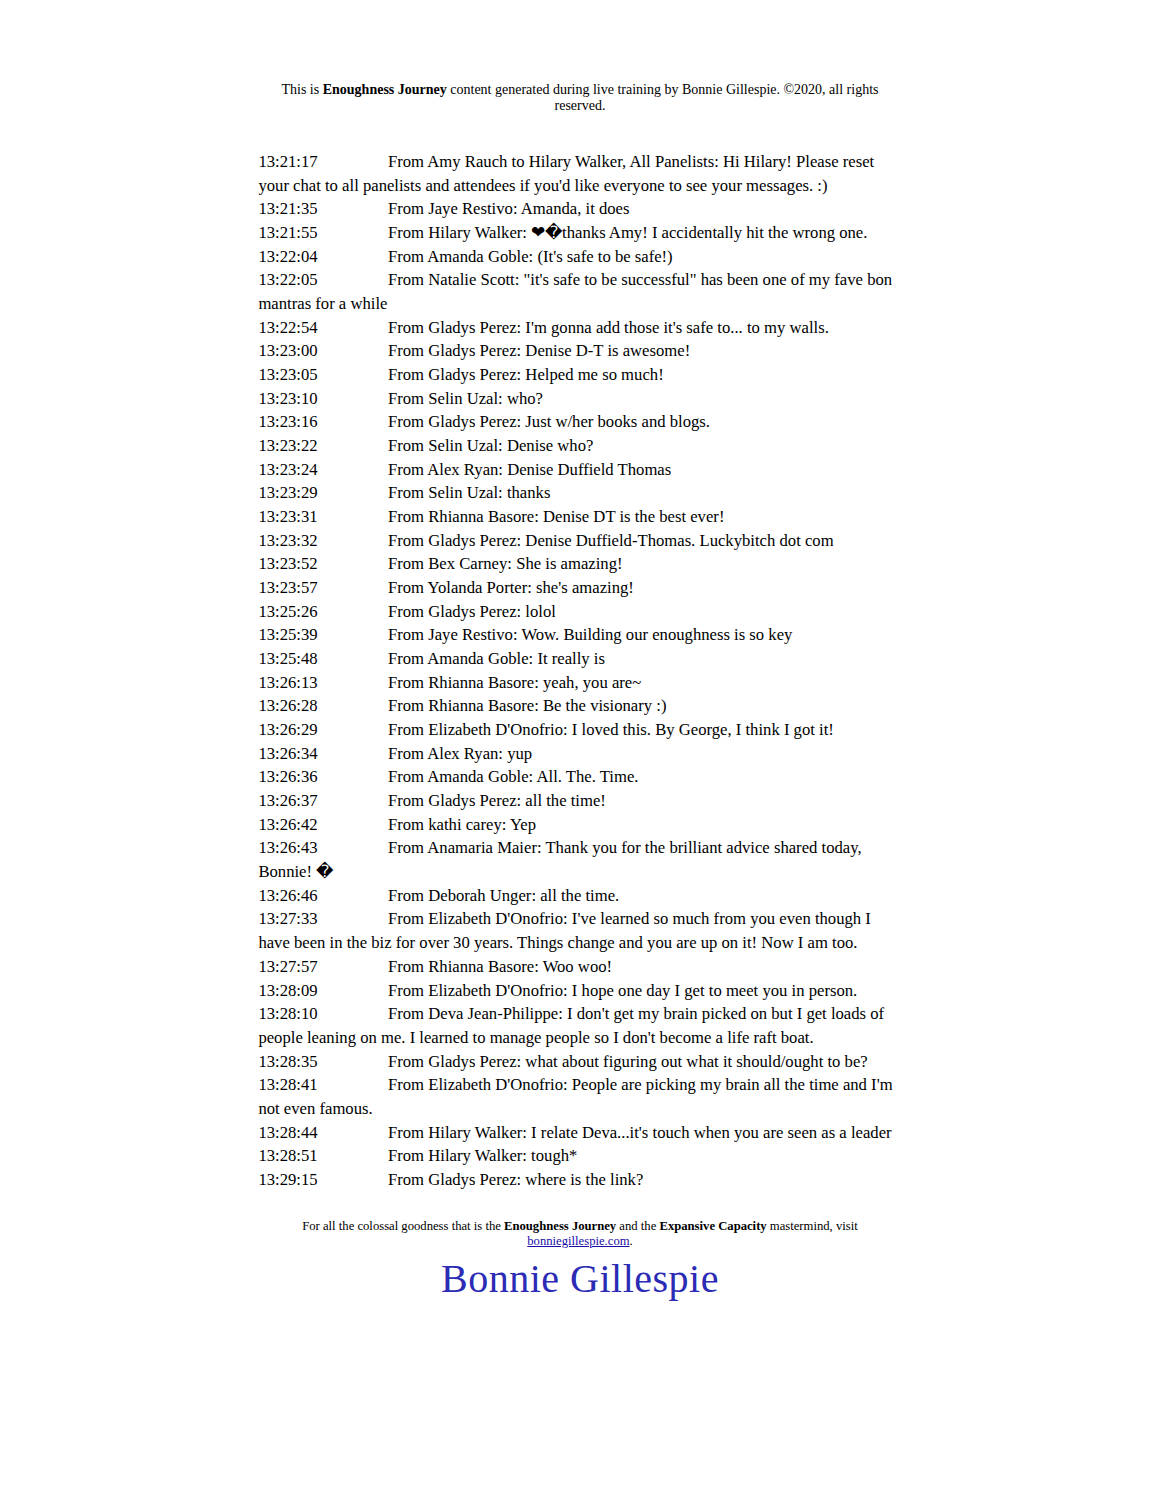This is Enoughness Journey content generated during live training by Bonnie Gillespie. ©2020, all rights reserved.
13:21:17 From Amy Rauch to Hilary Walker, All Panelists: Hi Hilary! Please reset your chat to all panelists and attendees if you'd like everyone to see your messages. :)
13:21:35 From Jaye Restivo: Amanda, it does
13:21:55 From Hilary Walker: ❤�thanks Amy! I accidentally hit the wrong one.
13:22:04 From Amanda Goble: (It's safe to be safe!)
13:22:05 From Natalie Scott: "it's safe to be successful" has been one of my fave bon mantras for a while
13:22:54 From Gladys Perez: I'm gonna add those it's safe to... to my walls.
13:23:00 From Gladys Perez: Denise D-T is awesome!
13:23:05 From Gladys Perez: Helped me so much!
13:23:10 From Selin Uzal: who?
13:23:16 From Gladys Perez: Just w/her books and blogs.
13:23:22 From Selin Uzal: Denise who?
13:23:24 From Alex Ryan: Denise Duffield Thomas
13:23:29 From Selin Uzal: thanks
13:23:31 From Rhianna Basore: Denise DT is the best ever!
13:23:32 From Gladys Perez: Denise Duffield-Thomas. Luckybitch dot com
13:23:52 From Bex Carney: She is amazing!
13:23:57 From Yolanda Porter: she's amazing!
13:25:26 From Gladys Perez: lolol
13:25:39 From Jaye Restivo: Wow. Building our enoughness is so key
13:25:48 From Amanda Goble: It really is
13:26:13 From Rhianna Basore: yeah, you are~
13:26:28 From Rhianna Basore: Be the visionary :)
13:26:29 From Elizabeth D'Onofrio: I loved this. By George, I think I got it!
13:26:34 From Alex Ryan: yup
13:26:36 From Amanda Goble: All. The. Time.
13:26:37 From Gladys Perez: all the time!
13:26:42 From kathi carey: Yep
13:26:43 From Anamaria Maier: Thank you for the brilliant advice shared today, Bonnie! �
13:26:46 From Deborah Unger: all the time.
13:27:33 From Elizabeth D'Onofrio: I've learned so much from you even though I have been in the biz for over 30 years. Things change and you are up on it! Now I am too.
13:27:57 From Rhianna Basore: Woo woo!
13:28:09 From Elizabeth D'Onofrio: I hope one day I get to meet you in person.
13:28:10 From Deva Jean-Philippe: I don't get my brain picked on but I get loads of people leaning on me. I learned to manage people so I don't become a life raft boat.
13:28:35 From Gladys Perez: what about figuring out what it should/ought to be?
13:28:41 From Elizabeth D'Onofrio: People are picking my brain all the time and I'm not even famous.
13:28:44 From Hilary Walker: I relate Deva...it's touch when you are seen as a leader
13:28:51 From Hilary Walker: tough*
13:29:15 From Gladys Perez: where is the link?
For all the colossal goodness that is the Enoughness Journey and the Expansive Capacity mastermind, visit bonniegillespie.com.
Bonnie Gillespie